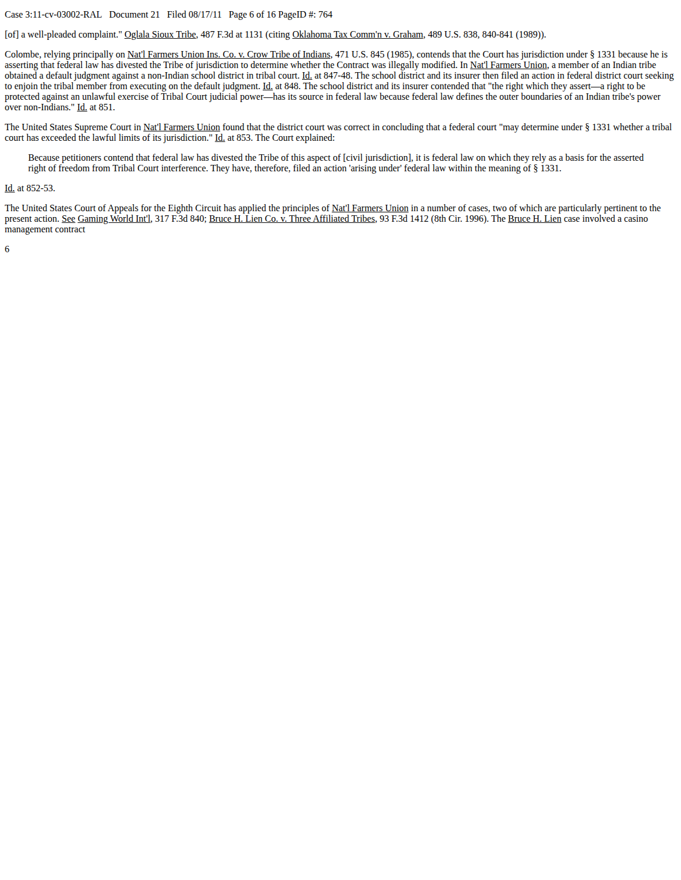Case 3:11-cv-03002-RAL Document 21 Filed 08/17/11 Page 6 of 16 PageID #: 764
[of] a well-pleaded complaint." Oglala Sioux Tribe, 487 F.3d at 1131 (citing Oklahoma Tax Comm'n v. Graham, 489 U.S. 838, 840-841 (1989)).
Colombe, relying principally on Nat'l Farmers Union Ins. Co. v. Crow Tribe of Indians, 471 U.S. 845 (1985), contends that the Court has jurisdiction under § 1331 because he is asserting that federal law has divested the Tribe of jurisdiction to determine whether the Contract was illegally modified. In Nat'l Farmers Union, a member of an Indian tribe obtained a default judgment against a non-Indian school district in tribal court. Id. at 847-48. The school district and its insurer then filed an action in federal district court seeking to enjoin the tribal member from executing on the default judgment. Id. at 848. The school district and its insurer contended that "the right which they assert—a right to be protected against an unlawful exercise of Tribal Court judicial power—has its source in federal law because federal law defines the outer boundaries of an Indian tribe's power over non-Indians." Id. at 851.
The United States Supreme Court in Nat'l Farmers Union found that the district court was correct in concluding that a federal court "may determine under § 1331 whether a tribal court has exceeded the lawful limits of its jurisdiction." Id. at 853. The Court explained:
Because petitioners contend that federal law has divested the Tribe of this aspect of [civil jurisdiction], it is federal law on which they rely as a basis for the asserted right of freedom from Tribal Court interference. They have, therefore, filed an action 'arising under' federal law within the meaning of § 1331.
Id. at 852-53.
The United States Court of Appeals for the Eighth Circuit has applied the principles of Nat'l Farmers Union in a number of cases, two of which are particularly pertinent to the present action. See Gaming World Int'l, 317 F.3d 840; Bruce H. Lien Co. v. Three Affiliated Tribes, 93 F.3d 1412 (8th Cir. 1996). The Bruce H. Lien case involved a casino management contract
6